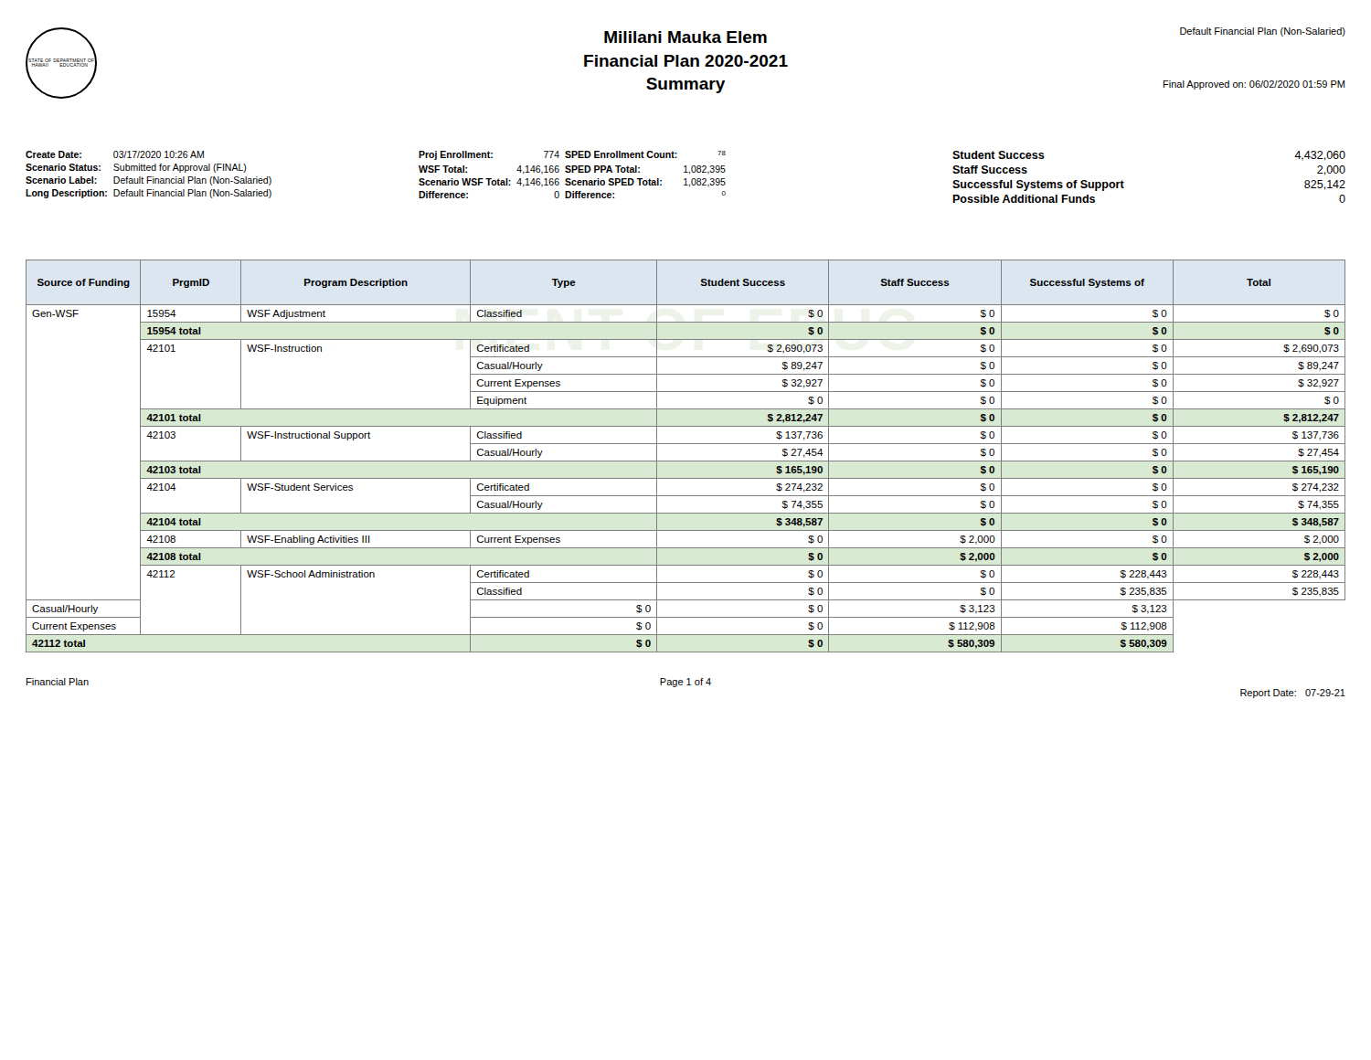STATE OF HAWAII DEPARTMENT OF EDUCATION
Default Financial Plan (Non-Salaried)
Mililani Mauka Elem Financial Plan 2020-2021 Summary
Final Approved on: 06/02/2020 01:59 PM
| Create Date: | 03/17/2020 10:26 AM |
| Scenario Status: | Submitted for Approval (FINAL) |
| Scenario Label: | Default Financial Plan (Non-Salaried) |
| Long Description: | Default Financial Plan (Non-Salaried) |
| Proj Enrollment: | 774 | SPED Enrollment Count: | 78 |
| WSF Total: | 4,146,166 | SPED PPA Total: | 1,082,395 |
| Scenario WSF Total: | 4,146,166 | Scenario SPED Total: | 1,082,395 |
| Difference: | 0 | Difference: | 0 |
| Student Success | 4,432,060 |
| Staff Success | 2,000 |
| Successful Systems of Support | 825,142 |
| Possible Additional Funds | 0 |
MENT OF EDUC
| Source of Funding | PrgmID | Program Description | Type | Student Success | Staff Success | Successful Systems of | Total |
| --- | --- | --- | --- | --- | --- | --- | --- |
| Gen-WSF | 15954 | WSF Adjustment | Classified | $ 0 | $ 0 | $ 0 | $ 0 |
| 15954 total | $ 0 | $ 0 | $ 0 | $ 0 |
| 42101 | WSF-Instruction | Certificated | $ 2,690,073 | $ 0 | $ 0 | $ 2,690,073 |
| Casual/Hourly | $ 89,247 | $ 0 | $ 0 | $ 89,247 |
| Current Expenses | $ 32,927 | $ 0 | $ 0 | $ 32,927 |
| Equipment | $ 0 | $ 0 | $ 0 | $ 0 |
| 42101 total | $ 2,812,247 | $ 0 | $ 0 | $ 2,812,247 |
| 42103 | WSF-Instructional Support | Classified | $ 137,736 | $ 0 | $ 0 | $ 137,736 |
| Casual/Hourly | $ 27,454 | $ 0 | $ 0 | $ 27,454 |
| 42103 total | $ 165,190 | $ 0 | $ 0 | $ 165,190 |
| 42104 | WSF-Student Services | Certificated | $ 274,232 | $ 0 | $ 0 | $ 274,232 |
| Casual/Hourly | $ 74,355 | $ 0 | $ 0 | $ 74,355 |
| 42104 total | $ 348,587 | $ 0 | $ 0 | $ 348,587 |
| 42108 | WSF-Enabling Activities III | Current Expenses | $ 0 | $ 2,000 | $ 0 | $ 2,000 |
| 42108 total | $ 0 | $ 2,000 | $ 0 | $ 2,000 |
| 42112 | WSF-School Administration | Certificated | $ 0 | $ 0 | $ 228,443 | $ 228,443 |
| Classified | $ 0 | $ 0 | $ 235,835 | $ 235,835 |
| Casual/Hourly | $ 0 | $ 0 | $ 3,123 | $ 3,123 |
| Current Expenses | $ 0 | $ 0 | $ 112,908 | $ 112,908 |
| 42112 total | $ 0 | $ 0 | $ 580,309 | $ 580,309 |
Financial Plan
Page 1 of 4
Report Date: 07-29-21